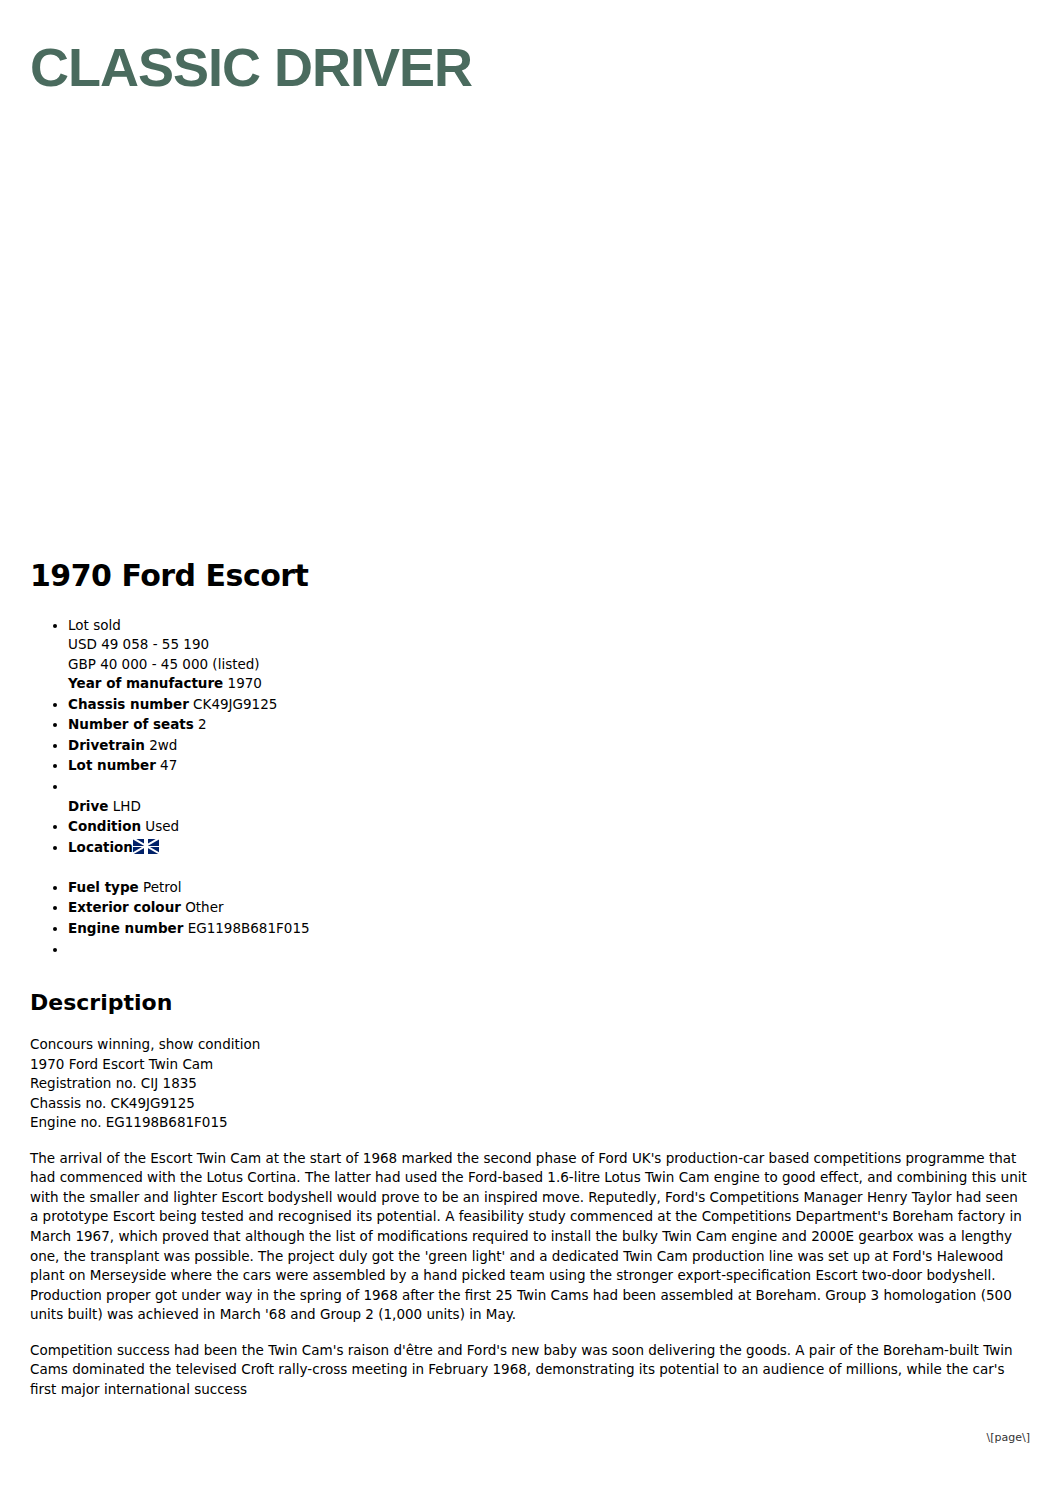CLASSIC DRIVER
1970 Ford Escort
Lot sold
USD 49 058 - 55 190
GBP 40 000 - 45 000 (listed)
Year of manufacture 1970
Chassis number CK49JG9125
Number of seats 2
Drivetrain 2wd
Lot number 47
Drive LHD
Condition Used
Location
Fuel type Petrol
Exterior colour Other
Engine number EG1198B681F015
Description
Concours winning, show condition
1970 Ford Escort Twin Cam
Registration no. CIJ 1835
Chassis no. CK49JG9125
Engine no. EG1198B681F015
The arrival of the Escort Twin Cam at the start of 1968 marked the second phase of Ford UK's production-car based competitions programme that had commenced with the Lotus Cortina. The latter had used the Ford-based 1.6-litre Lotus Twin Cam engine to good effect, and combining this unit with the smaller and lighter Escort bodyshell would prove to be an inspired move. Reputedly, Ford's Competitions Manager Henry Taylor had seen a prototype Escort being tested and recognised its potential. A feasibility study commenced at the Competitions Department's Boreham factory in March 1967, which proved that although the list of modifications required to install the bulky Twin Cam engine and 2000E gearbox was a lengthy one, the transplant was possible. The project duly got the 'green light' and a dedicated Twin Cam production line was set up at Ford's Halewood plant on Merseyside where the cars were assembled by a hand picked team using the stronger export-specification Escort two-door bodyshell. Production proper got under way in the spring of 1968 after the first 25 Twin Cams had been assembled at Boreham. Group 3 homologation (500 units built) was achieved in March '68 and Group 2 (1,000 units) in May.
Competition success had been the Twin Cam's raison d'être and Ford's new baby was soon delivering the goods. A pair of the Boreham-built Twin Cams dominated the televised Croft rally-cross meeting in February 1968, demonstrating its potential to an audience of millions, while the car's first major international success
\[page\]